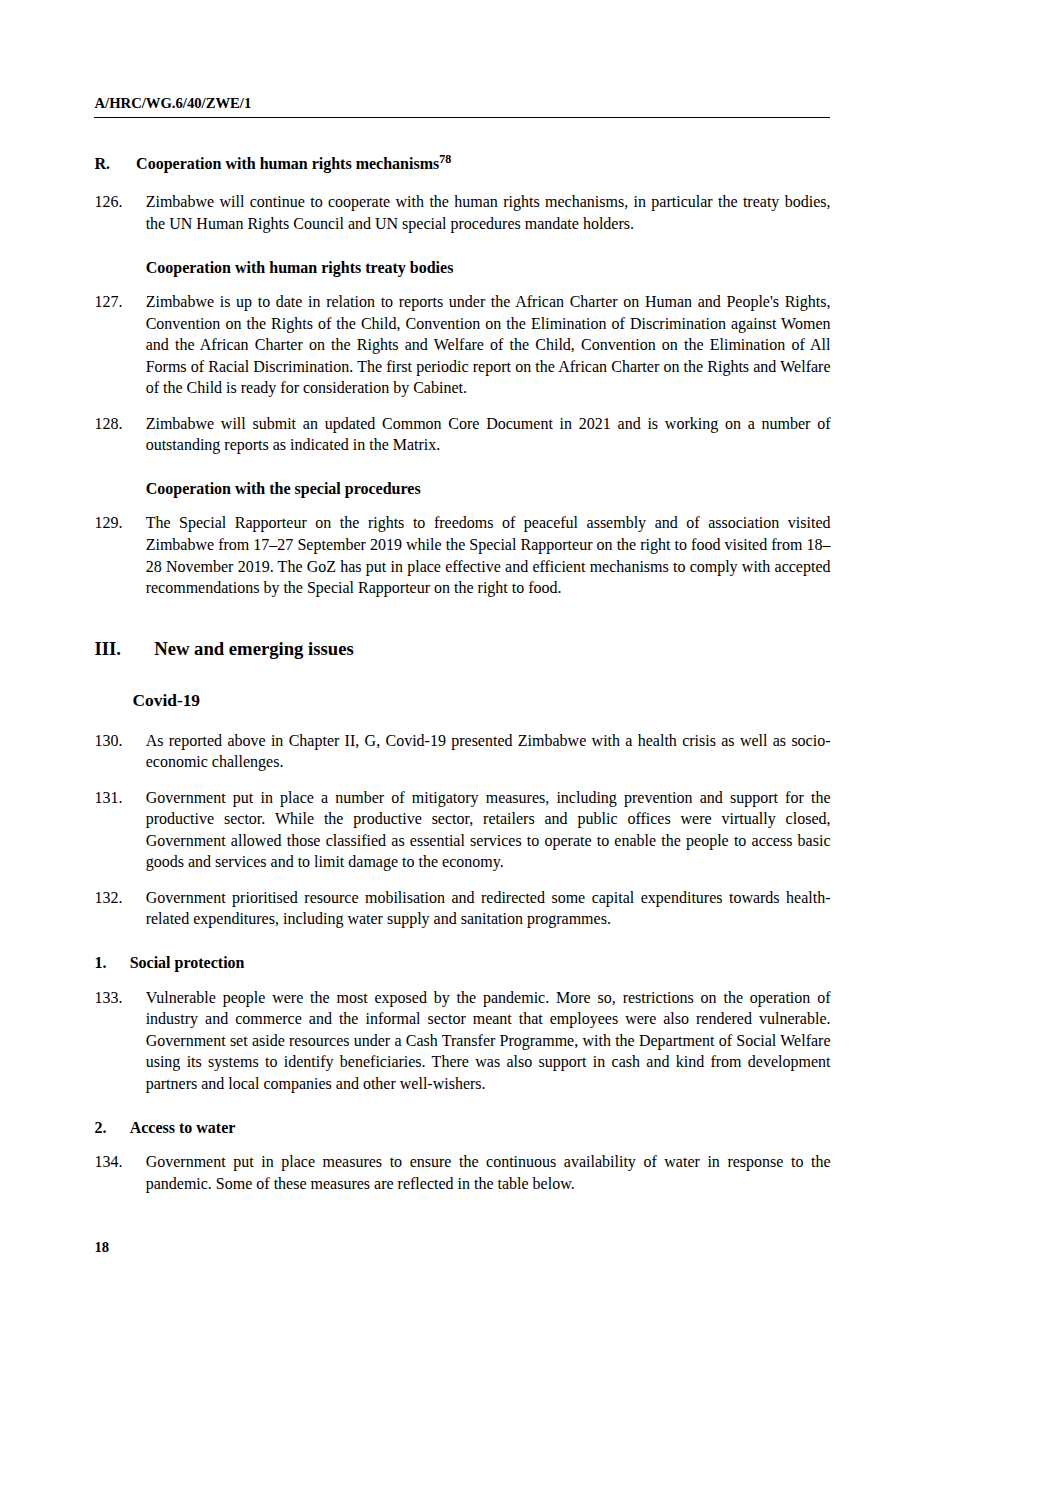A/HRC/WG.6/40/ZWE/1
R. Cooperation with human rights mechanisms78
126. Zimbabwe will continue to cooperate with the human rights mechanisms, in particular the treaty bodies, the UN Human Rights Council and UN special procedures mandate holders.
Cooperation with human rights treaty bodies
127. Zimbabwe is up to date in relation to reports under the African Charter on Human and People's Rights, Convention on the Rights of the Child, Convention on the Elimination of Discrimination against Women and the African Charter on the Rights and Welfare of the Child, Convention on the Elimination of All Forms of Racial Discrimination. The first periodic report on the African Charter on the Rights and Welfare of the Child is ready for consideration by Cabinet.
128. Zimbabwe will submit an updated Common Core Document in 2021 and is working on a number of outstanding reports as indicated in the Matrix.
Cooperation with the special procedures
129. The Special Rapporteur on the rights to freedoms of peaceful assembly and of association visited Zimbabwe from 17–27 September 2019 while the Special Rapporteur on the right to food visited from 18–28 November 2019. The GoZ has put in place effective and efficient mechanisms to comply with accepted recommendations by the Special Rapporteur on the right to food.
III. New and emerging issues
Covid-19
130. As reported above in Chapter II, G, Covid-19 presented Zimbabwe with a health crisis as well as socio-economic challenges.
131. Government put in place a number of mitigatory measures, including prevention and support for the productive sector. While the productive sector, retailers and public offices were virtually closed, Government allowed those classified as essential services to operate to enable the people to access basic goods and services and to limit damage to the economy.
132. Government prioritised resource mobilisation and redirected some capital expenditures towards health-related expenditures, including water supply and sanitation programmes.
1. Social protection
133. Vulnerable people were the most exposed by the pandemic. More so, restrictions on the operation of industry and commerce and the informal sector meant that employees were also rendered vulnerable. Government set aside resources under a Cash Transfer Programme, with the Department of Social Welfare using its systems to identify beneficiaries. There was also support in cash and kind from development partners and local companies and other well-wishers.
2. Access to water
134. Government put in place measures to ensure the continuous availability of water in response to the pandemic. Some of these measures are reflected in the table below.
18